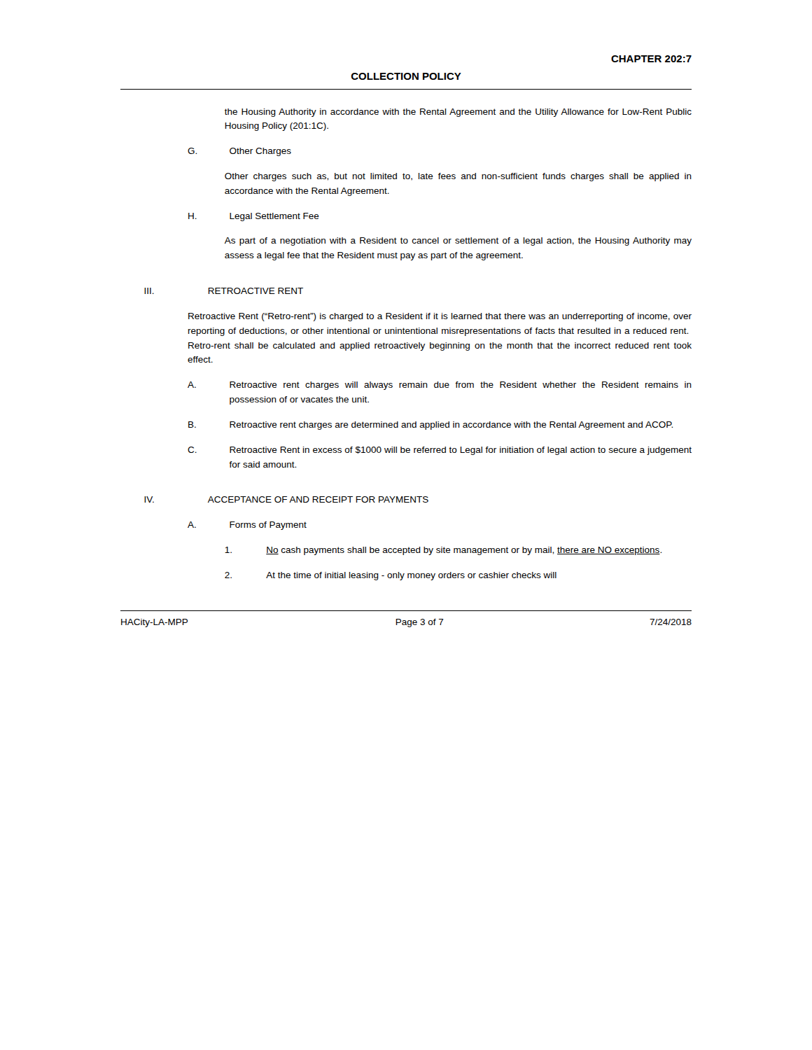CHAPTER 202:7
COLLECTION POLICY
the Housing Authority in accordance with the Rental Agreement and the Utility Allowance for Low-Rent Public Housing Policy (201:1C).
G.
Other Charges
Other charges such as, but not limited to, late fees and non-sufficient funds charges shall be applied in accordance with the Rental Agreement.
H.
Legal Settlement Fee
As part of a negotiation with a Resident to cancel or settlement of a legal action, the Housing Authority may assess a legal fee that the Resident must pay as part of the agreement.
III.
RETROACTIVE RENT
Retroactive Rent (“Retro-rent”) is charged to a Resident if it is learned that there was an underreporting of income, over reporting of deductions, or other intentional or unintentional misrepresentations of facts that resulted in a reduced rent. Retro-rent shall be calculated and applied retroactively beginning on the month that the incorrect reduced rent took effect.
A.
Retroactive rent charges will always remain due from the Resident whether the Resident remains in possession of or vacates the unit.
B.
Retroactive rent charges are determined and applied in accordance with the Rental Agreement and ACOP.
C.
Retroactive Rent in excess of $1000 will be referred to Legal for initiation of legal action to secure a judgement for said amount.
IV.
ACCEPTANCE OF AND RECEIPT FOR PAYMENTS
A.
Forms of Payment
1.
No cash payments shall be accepted by site management or by mail, there are NO exceptions.
2.
At the time of initial leasing - only money orders or cashier checks will
HACity-LA-MPP
Page 3 of 7
7/24/2018